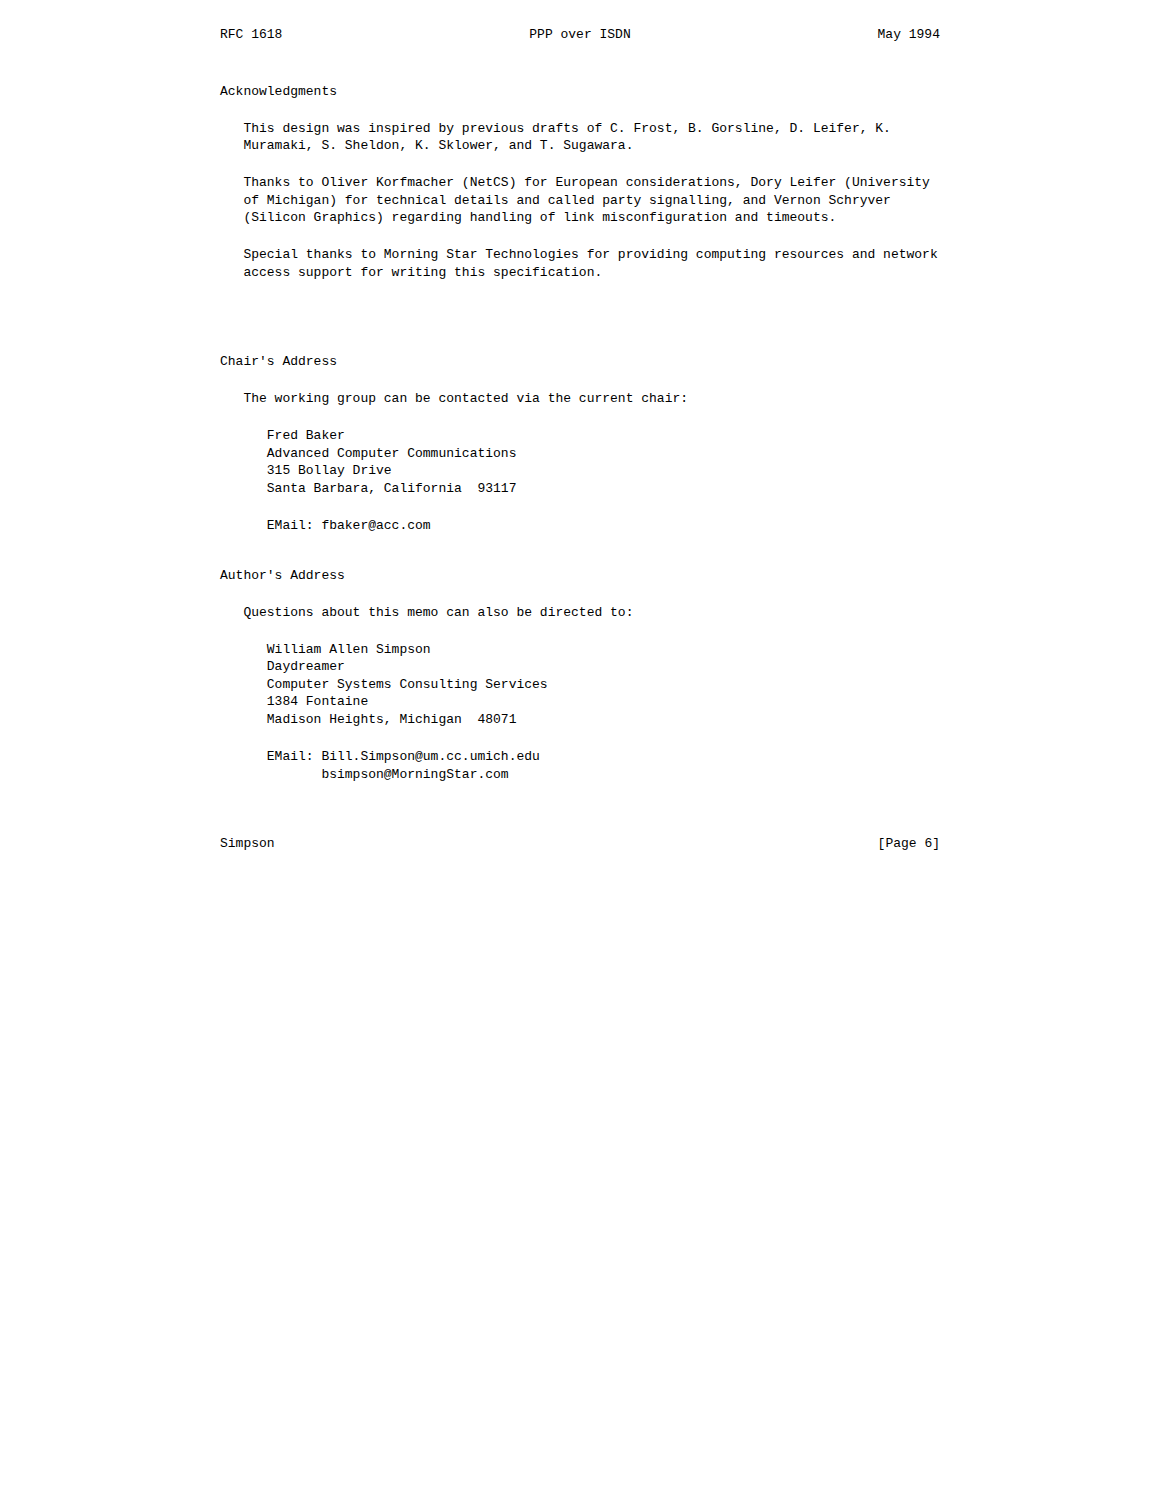RFC 1618 PPP over ISDN May 1994
Acknowledgments
This design was inspired by previous drafts of C. Frost, B. Gorsline, D. Leifer, K. Muramaki, S. Sheldon, K. Sklower, and T. Sugawara.
Thanks to Oliver Korfmacher (NetCS) for European considerations, Dory Leifer (University of Michigan) for technical details and called party signalling, and Vernon Schryver (Silicon Graphics) regarding handling of link misconfiguration and timeouts.
Special thanks to Morning Star Technologies for providing computing resources and network access support for writing this specification.
Chair's Address
The working group can be contacted via the current chair:
Fred Baker
Advanced Computer Communications
315 Bollay Drive
Santa Barbara, California 93117
EMail: fbaker@acc.com
Author's Address
Questions about this memo can also be directed to:
William Allen Simpson
Daydreamer
Computer Systems Consulting Services
1384 Fontaine
Madison Heights, Michigan 48071
EMail: Bill.Simpson@um.cc.umich.edu
bsimpson@MorningStar.com
Simpson [Page 6]